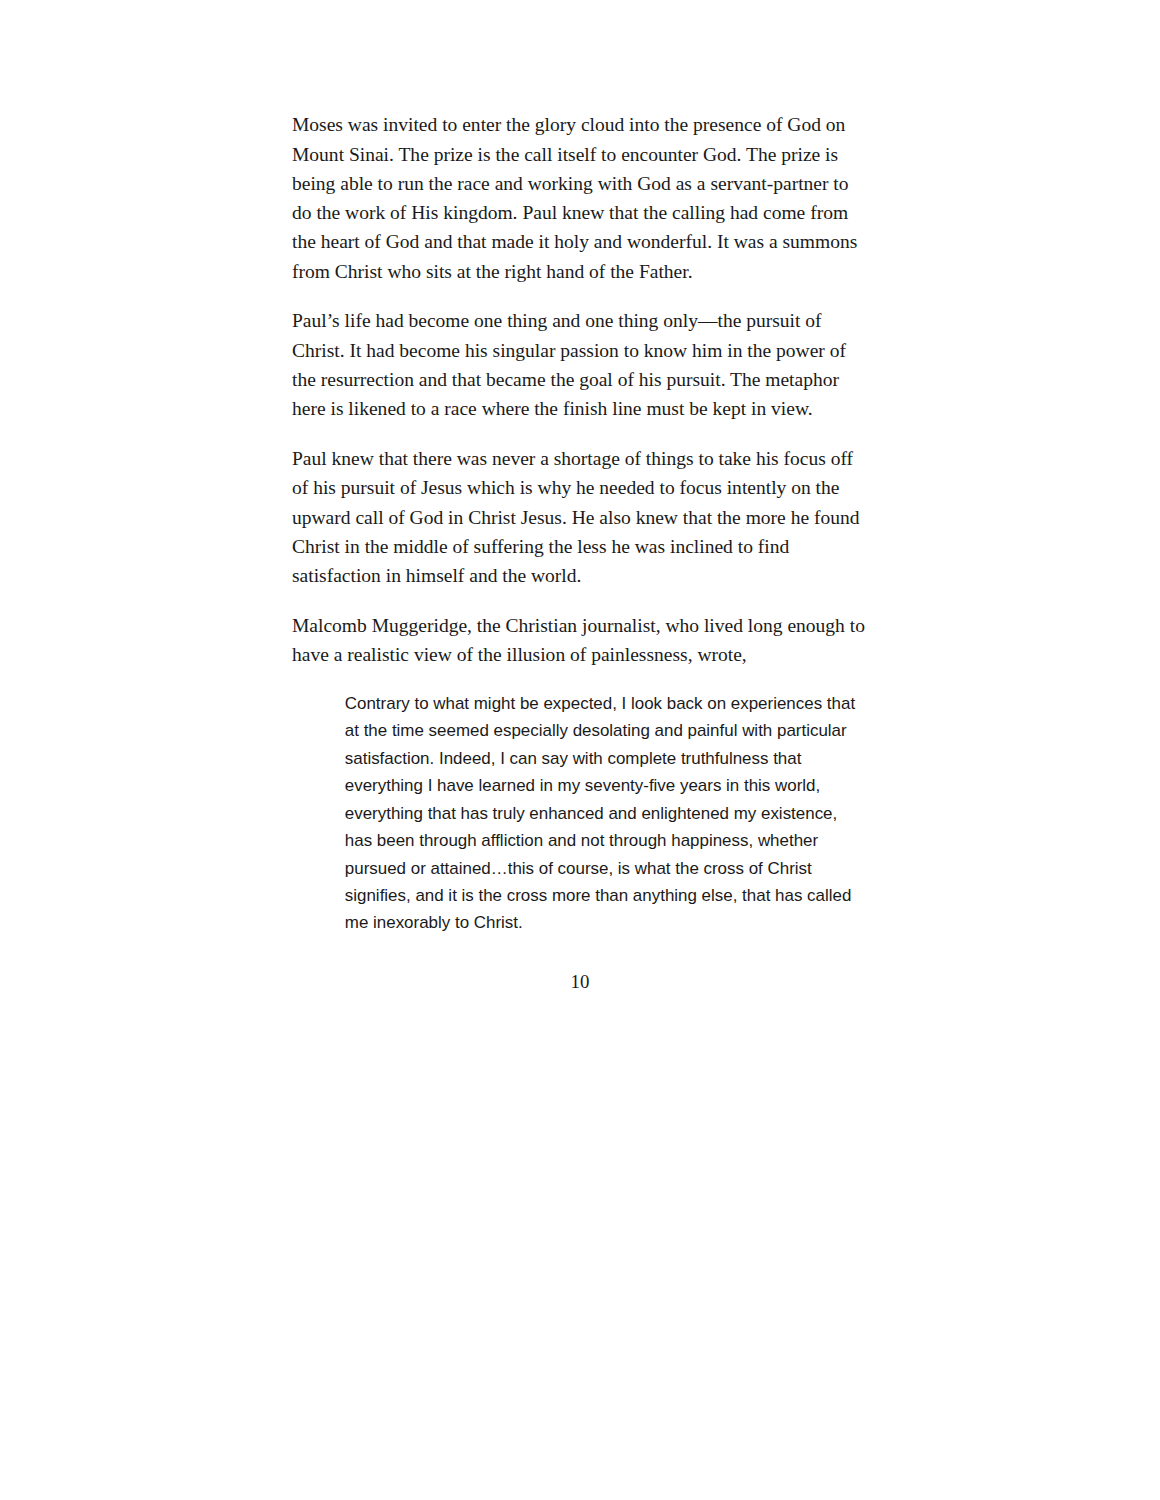Moses was invited to enter the glory cloud into the presence of God on Mount Sinai. The prize is the call itself to encounter God. The prize is being able to run the race and working with God as a servant-partner to do the work of His kingdom. Paul knew that the calling had come from the heart of God and that made it holy and wonderful. It was a summons from Christ who sits at the right hand of the Father.
Paul’s life had become one thing and one thing only—the pursuit of Christ. It had become his singular passion to know him in the power of the resurrection and that became the goal of his pursuit. The metaphor here is likened to a race where the finish line must be kept in view.
Paul knew that there was never a shortage of things to take his focus off of his pursuit of Jesus which is why he needed to focus intently on the upward call of God in Christ Jesus. He also knew that the more he found Christ in the middle of suffering the less he was inclined to find satisfaction in himself and the world.
Malcomb Muggeridge, the Christian journalist, who lived long enough to have a realistic view of the illusion of painlessness, wrote,
Contrary to what might be expected, I look back on experiences that at the time seemed especially desolating and painful with particular satisfaction. Indeed, I can say with complete truthfulness that everything I have learned in my seventy-five years in this world, everything that has truly enhanced and enlightened my existence, has been through affliction and not through happiness, whether pursued or attained…this of course, is what the cross of Christ signifies, and it is the cross more than anything else, that has called me inexorably to Christ.
10